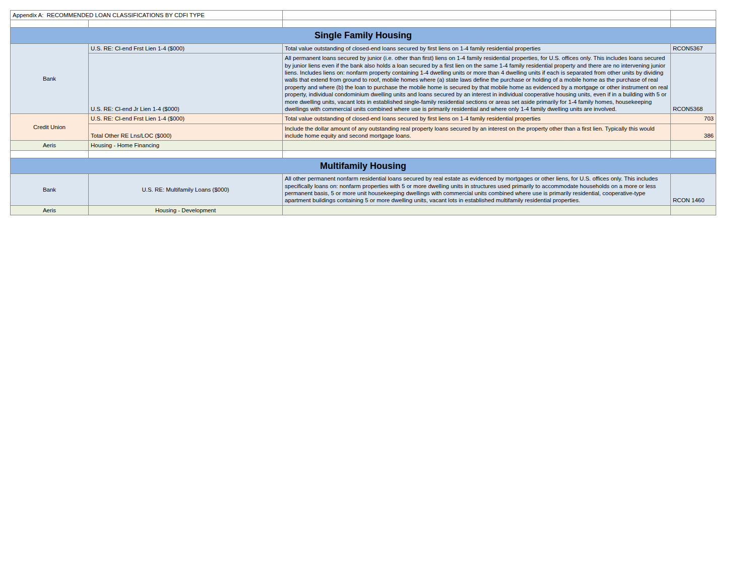| Appendix A: RECOMMENDED LOAN CLASSIFICATIONS BY CDFI TYPE | | |
| Single Family Housing |
| Bank | U.S. RE: Cl-end Frst Lien 1-4 ($000) | Total value outstanding of closed-end loans secured by first liens on 1-4 family residential properties | RCON5367 |
| U.S. RE: Cl-end Jr Lien 1-4 ($000) | All permanent loans secured by junior (i.e. other than first) liens on 1-4 family residential properties, for U.S. offices only. This includes loans secured by junior liens even if the bank also holds a loan secured by a first lien on the same 1-4 family residential property and there are no intervening junior liens. Includes liens on: nonfarm property containing 1-4 dwelling units or more than 4 dwelling units if each is separated from other units by dividing walls that extend from ground to roof, mobile homes where (a) state laws define the purchase or holding of a mobile home as the purchase of real property and where (b) the loan to purchase the mobile home is secured by that mobile home as evidenced by a mortgage or other instrument on real property, individual condominium dwelling units and loans secured by an interest in individual cooperative housing units, even if in a building with 5 or more dwelling units, vacant lots in established single-family residential sections or areas set aside primarily for 1-4 family homes, housekeeping dwellings with commercial units combined where use is primarily residential and where only 1-4 family dwelling units are involved. | RCON5368 |
| Credit Union | U.S. RE: Cl-end Frst Lien 1-4 ($000) | Total value outstanding of closed-end loans secured by first liens on 1-4 family residential properties | 703 |
| Total Other RE Lns/LOC ($000) | Include the dollar amount of any outstanding real property loans secured by an interest on the property other than a first lien. Typically this would include home equity and second mortgage loans. | 386 |
| Aeris | Housing - Home Financing | | |
| Multifamily Housing |
| Bank | U.S. RE: Multifamily Loans ($000) | All other permanent nonfarm residential loans secured by real estate as evidenced by mortgages or other liens, for U.S. offices only. This includes specifically loans on: nonfarm properties with 5 or more dwelling units in structures used primarily to accommodate households on a more or less permanent basis, 5 or more unit housekeeping dwellings with commercial units combined where use is primarily residential, cooperative-type apartment buildings containing 5 or more dwelling units, vacant lots in established multifamily residential properties. | RCON 1460 |
| Aeris | Housing - Development | | |